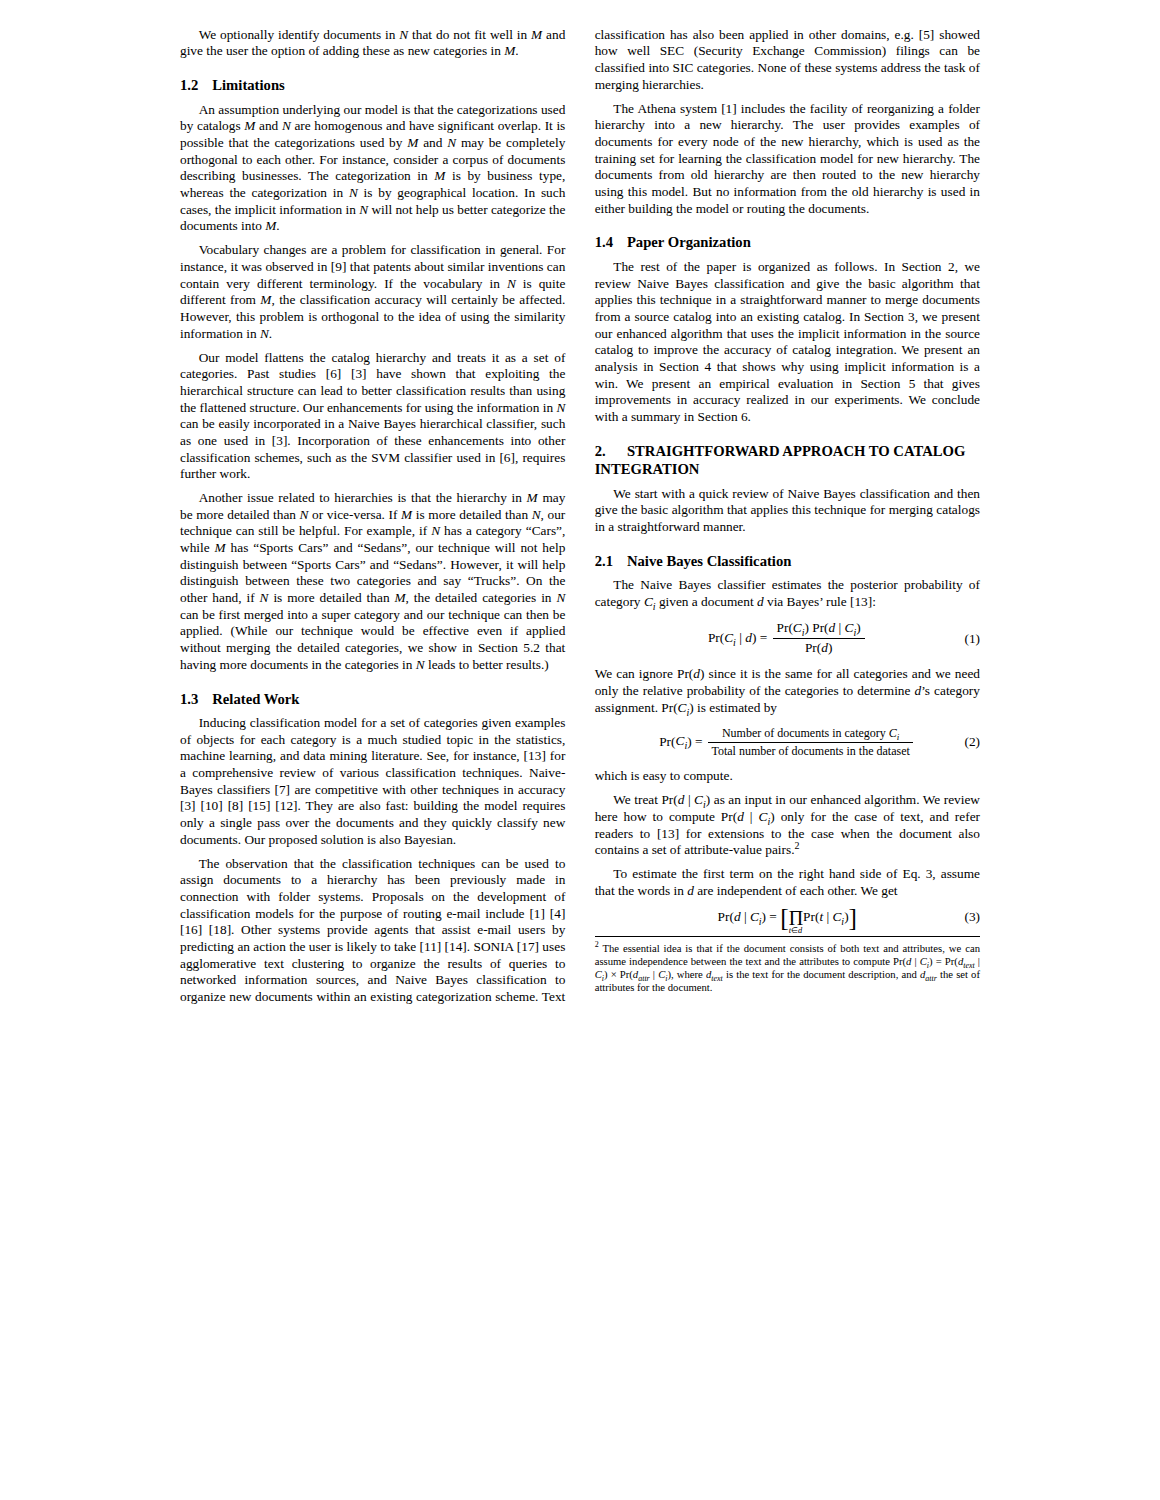We optionally identify documents in N that do not fit well in M and give the user the option of adding these as new categories in M.
1.2 Limitations
An assumption underlying our model is that the categorizations used by catalogs M and N are homogenous and have significant overlap. It is possible that the categorizations used by M and N may be completely orthogonal to each other. For instance, consider a corpus of documents describing businesses. The categorization in M is by business type, whereas the categorization in N is by geographical location. In such cases, the implicit information in N will not help us better categorize the documents into M.
Vocabulary changes are a problem for classification in general. For instance, it was observed in [9] that patents about similar inventions can contain very different terminology. If the vocabulary in N is quite different from M, the classification accuracy will certainly be affected. However, this problem is orthogonal to the idea of using the similarity information in N.
Our model flattens the catalog hierarchy and treats it as a set of categories. Past studies [6] [3] have shown that exploiting the hierarchical structure can lead to better classification results than using the flattened structure. Our enhancements for using the information in N can be easily incorporated in a Naive Bayes hierarchical classifier, such as one used in [3]. Incorporation of these enhancements into other classification schemes, such as the SVM classifier used in [6], requires further work.
Another issue related to hierarchies is that the hierarchy in M may be more detailed than N or vice-versa. If M is more detailed than N, our technique can still be helpful. For example, if N has a category “Cars”, while M has “Sports Cars” and “Sedans”, our technique will not help distinguish between “Sports Cars” and “Sedans”. However, it will help distinguish between these two categories and say “Trucks”. On the other hand, if N is more detailed than M, the detailed categories in N can be first merged into a super category and our technique can then be applied. (While our technique would be effective even if applied without merging the detailed categories, we show in Section 5.2 that having more documents in the categories in N leads to better results.)
1.3 Related Work
Inducing classification model for a set of categories given examples of objects for each category is a much studied topic in the statistics, machine learning, and data mining literature. See, for instance, [13] for a comprehensive review of various classification techniques. Naive-Bayes classifiers [7] are competitive with other techniques in accuracy [3] [10] [8] [15] [12]. They are also fast: building the model requires only a single pass over the documents and they quickly classify new documents. Our proposed solution is also Bayesian.
The observation that the classification techniques can be used to assign documents to a hierarchy has been previously made in connection with folder systems. Proposals on the development of classification models for the purpose of routing e-mail include [1] [4] [16] [18]. Other systems provide agents that assist e-mail users by predicting an action the user is likely to take [11] [14]. SONIA [17] uses agglomerative text clustering to organize the results of queries to networked information sources, and Naive Bayes classification to organize new documents within an existing categorization scheme. Text classification has also been applied in other domains, e.g. [5] showed how well SEC (Security Exchange Commission) filings can be classified into SIC categories. None of these systems address the task of merging hierarchies.
The Athena system [1] includes the facility of reorganizing a folder hierarchy into a new hierarchy. The user provides examples of documents for every node of the new hierarchy, which is used as the training set for learning the classification model for new hierarchy. The documents from old hierarchy are then routed to the new hierarchy using this model. But no information from the old hierarchy is used in either building the model or routing the documents.
1.4 Paper Organization
The rest of the paper is organized as follows. In Section 2, we review Naive Bayes classification and give the basic algorithm that applies this technique in a straightforward manner to merge documents from a source catalog into an existing catalog. In Section 3, we present our enhanced algorithm that uses the implicit information in the source catalog to improve the accuracy of catalog integration. We present an analysis in Section 4 that shows why using implicit information is a win. We present an empirical evaluation in Section 5 that gives improvements in accuracy realized in our experiments. We conclude with a summary in Section 6.
2. STRAIGHTFORWARD APPROACH TO CATALOG INTEGRATION
We start with a quick review of Naive Bayes classification and then give the basic algorithm that applies this technique for merging catalogs in a straightforward manner.
2.1 Naive Bayes Classification
The Naive Bayes classifier estimates the posterior probability of category Ci given a document d via Bayes’ rule [13]:
Pr(Ci | d) = Pr(Ci) Pr(d | Ci) Pr(d) (1)
We can ignore Pr(d) since it is the same for all categories and we need only the relative probability of the categories to determine d’s category assignment. Pr(Ci) is estimated by
Pr(Ci) = Number of documents in category Ci Total number of documents in the dataset (2)
which is easy to compute.
We treat Pr(d | Ci) as an input in our enhanced algorithm. We review here how to compute Pr(d | Ci) only for the case of text, and refer readers to [13] for extensions to the case when the document also contains a set of attribute-value pairs.2
To estimate the first term on the right hand side of Eq. 3, assume that the words in d are independent of each other. We get
Pr(d | Ci) = [Πt∈d Pr(t | Ci)] (3)
2 The essential idea is that if the document consists of both text and attributes, we can assume independence between the text and the attributes to compute Pr(d | Ci) = Pr(dtext | Ci) × Pr(dattr | Ci), where dtext is the text for the document description, and dattr the set of attributes for the document.